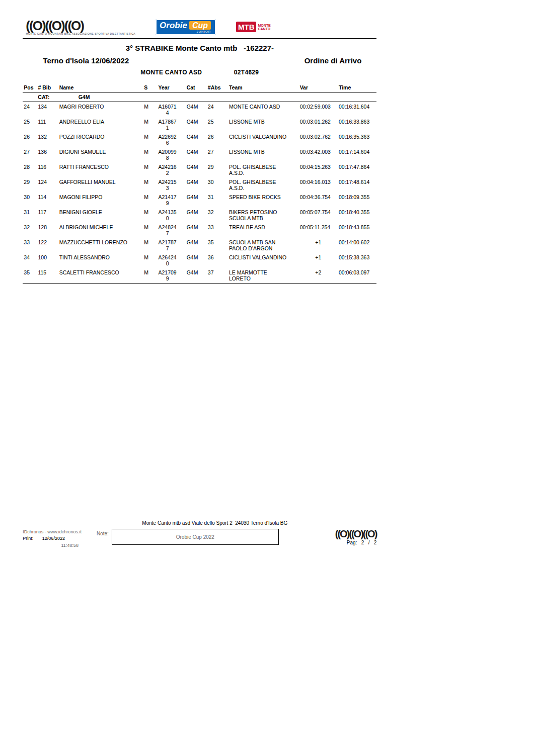((O)((O)((O) MONTE CANTO MOUNTAIN BIKE ASSOCIAZIONE SPORTIVA DILETTANTISTICA
OrobieCup JUNIOR
MTB MONTE
CANTO
3° STRABIKE Monte Canto mtb -162227-
Terno d'Isola 12/06/2022
Ordine di Arrivo
MONTE CANTO ASD 02T4629
| CAT: | G4M | |
| Pos | # Bib | Name | S | Year | Cat | #Abs | Team | Var | Time |
| 24 | 134 | MAGRI ROBERTO | M | A16071 4 | G4M | 24 | MONTE CANTO ASD | 00:02:59.003 | 00:16:31.604 |
| 25 | 111 | ANDREELLO ELIA | M | A17867 1 | G4M | 25 | LISSONE MTB | 00:03:01.262 | 00:16:33.863 |
| 26 | 132 | POZZI RICCARDO | M | A22692 6 | G4M | 26 | CICLISTI VALGANDINO | 00:03:02.762 | 00:16:35.363 |
| 27 | 136 | DIGIUNI SAMUELE | M | A20099 8 | G4M | 27 | LISSONE MTB | 00:03:42.003 | 00:17:14.604 |
| 28 | 116 | RATTI FRANCESCO | M | A24216 2 | G4M | 29 | POL. GHISALBESE A.S.D. | 00:04:15.263 | 00:17:47.864 |
| 29 | 124 | GAFFORELLI MANUEL | M | A24215 3 | G4M | 30 | POL. GHISALBESE A.S.D. | 00:04:16.013 | 00:17:48.614 |
| 30 | 114 | MAGONI FILIPPO | M | A21417 9 | G4M | 31 | SPEED BIKE ROCKS | 00:04:36.754 | 00:18:09.355 |
| 31 | 117 | BENIGNI GIOELE | M | A24135 0 | G4M | 32 | BIKERS PETOSINO SCUOLA MTB | 00:05:07.754 | 00:18:40.355 |
| 32 | 128 | ALBRIGONI MICHELE | M | A24824 7 | G4M | 33 | TREALBE ASD | 00:05:11.254 | 00:18:43.855 |
| 33 | 122 | MAZZUCCHETTI LORENZO | M | A21787 7 | G4M | 35 | SCUOLA MTB SAN PAOLO D'ARGON | +1 | 00:14:00.602 |
| 34 | 100 | TINTI ALESSANDRO | M | A26424 0 | G4M | 36 | CICLISTI VALGANDINO | +1 | 00:15:38.363 |
| 35 | 115 | SCALETTI FRANCESCO | M | A21709 9 | G4M | 37 | LE MARMOTTE LORETO | +2 | 00:06:03.097 |
Monte Canto mtb asd Viale dello Sport 2 24030 Terno d'Isola BG
IDchronos - www.idchronos.it
Print: 12/06/2022
11:48:58
Note:
Orobie Cup 2022
((O)((O)((O)
Pag: 2 / 2